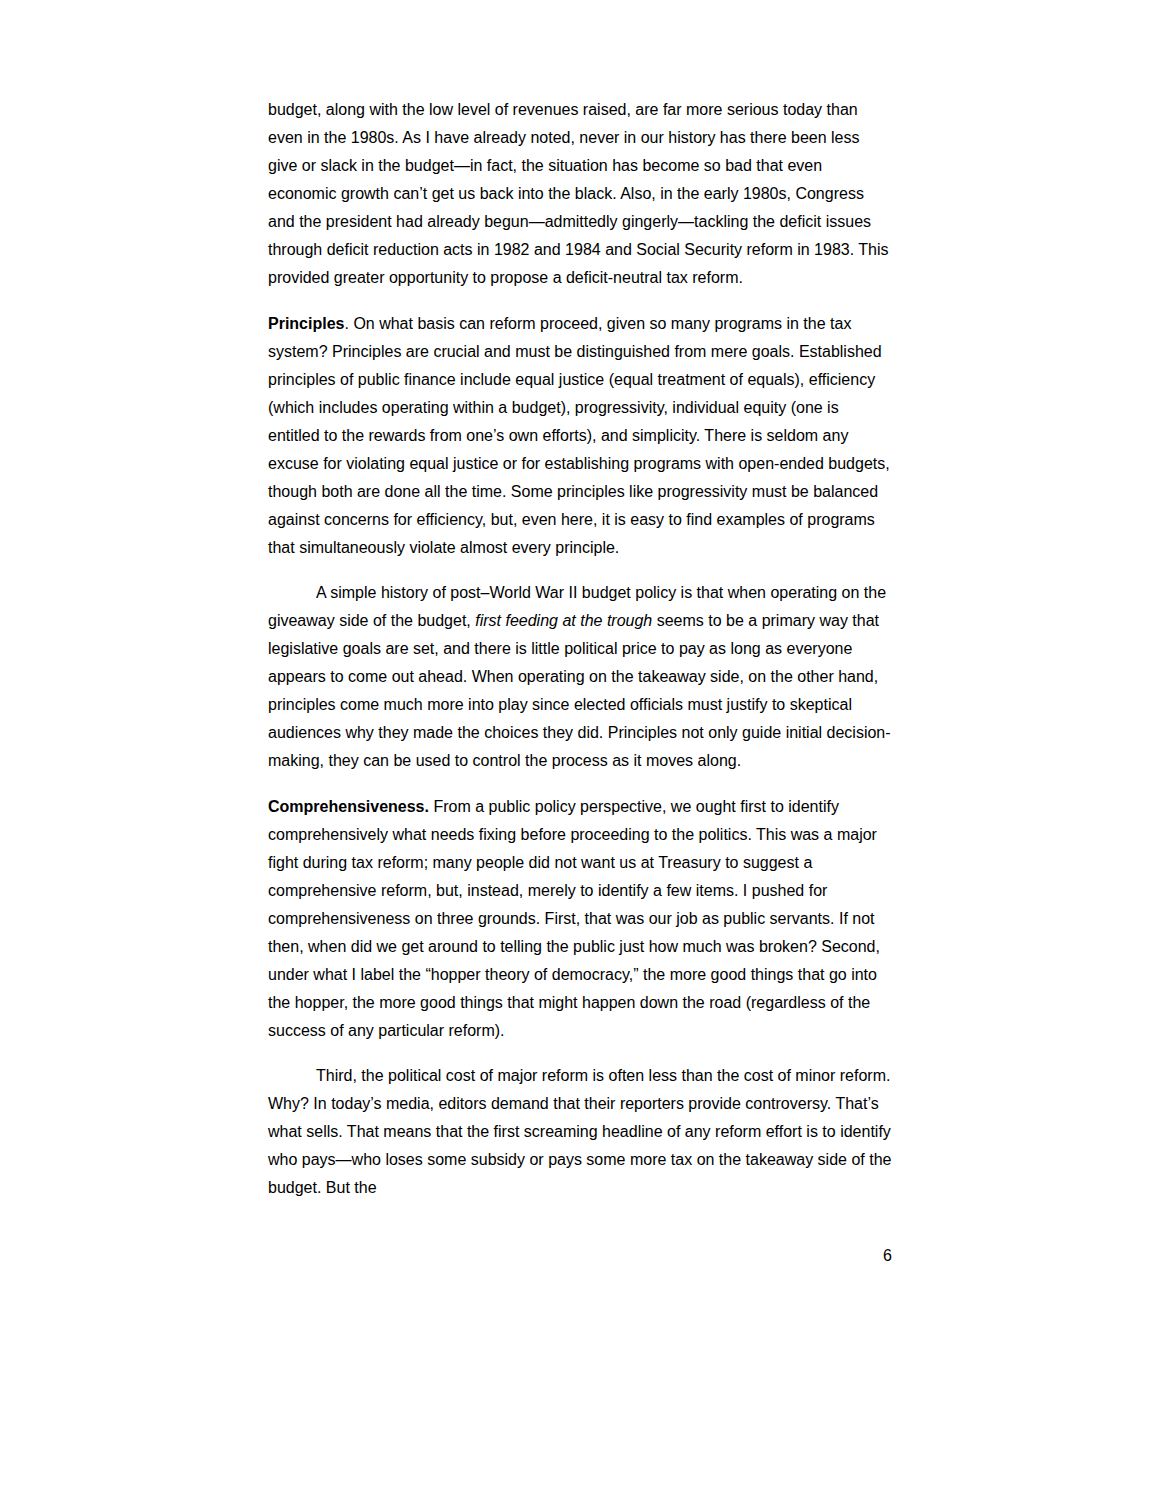budget, along with the low level of revenues raised, are far more serious today than even in the 1980s. As I have already noted, never in our history has there been less give or slack in the budget—in fact, the situation has become so bad that even economic growth can’t get us back into the black. Also, in the early 1980s, Congress and the president had already begun—admittedly gingerly—tackling the deficit issues through deficit reduction acts in 1982 and 1984 and Social Security reform in 1983. This provided greater opportunity to propose a deficit-neutral tax reform.
Principles. On what basis can reform proceed, given so many programs in the tax system? Principles are crucial and must be distinguished from mere goals. Established principles of public finance include equal justice (equal treatment of equals), efficiency (which includes operating within a budget), progressivity, individual equity (one is entitled to the rewards from one’s own efforts), and simplicity. There is seldom any excuse for violating equal justice or for establishing programs with open-ended budgets, though both are done all the time. Some principles like progressivity must be balanced against concerns for efficiency, but, even here, it is easy to find examples of programs that simultaneously violate almost every principle.
A simple history of post–World War II budget policy is that when operating on the giveaway side of the budget, first feeding at the trough seems to be a primary way that legislative goals are set, and there is little political price to pay as long as everyone appears to come out ahead. When operating on the takeaway side, on the other hand, principles come much more into play since elected officials must justify to skeptical audiences why they made the choices they did. Principles not only guide initial decision-making, they can be used to control the process as it moves along.
Comprehensiveness. From a public policy perspective, we ought first to identify comprehensively what needs fixing before proceeding to the politics. This was a major fight during tax reform; many people did not want us at Treasury to suggest a comprehensive reform, but, instead, merely to identify a few items. I pushed for comprehensiveness on three grounds. First, that was our job as public servants. If not then, when did we get around to telling the public just how much was broken? Second, under what I label the “hopper theory of democracy,” the more good things that go into the hopper, the more good things that might happen down the road (regardless of the success of any particular reform).
Third, the political cost of major reform is often less than the cost of minor reform. Why? In today’s media, editors demand that their reporters provide controversy. That’s what sells. That means that the first screaming headline of any reform effort is to identify who pays—who loses some subsidy or pays some more tax on the takeaway side of the budget. But the
6